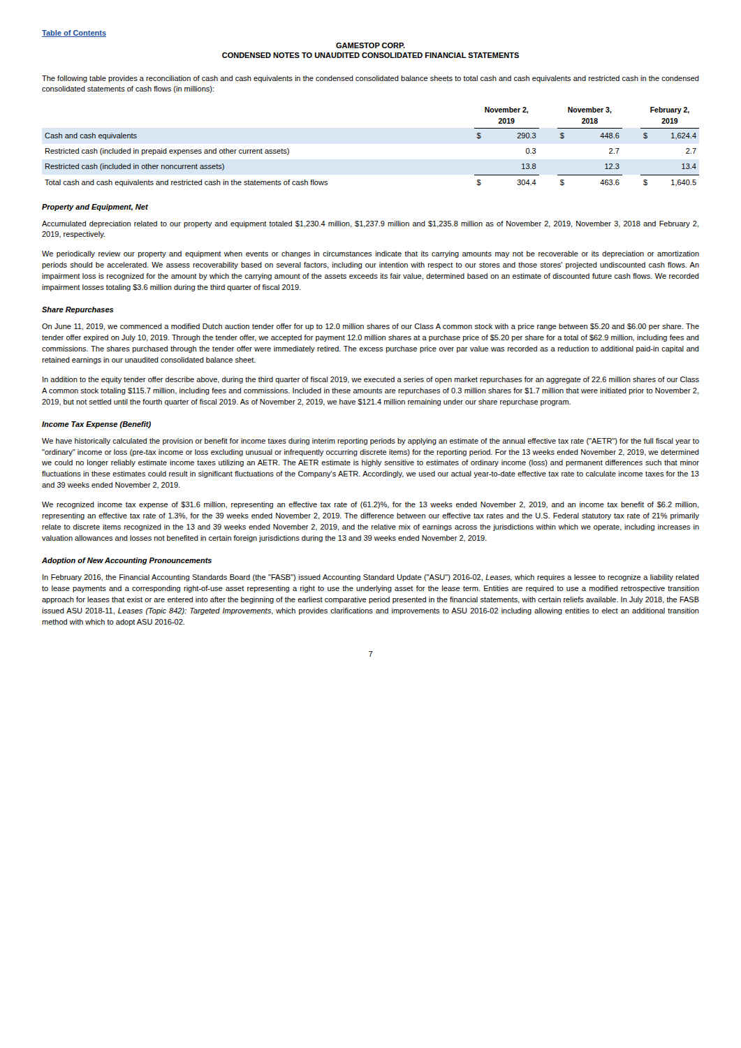Table of Contents
GAMESTOP CORP.
CONDENSED NOTES TO UNAUDITED CONSOLIDATED FINANCIAL STATEMENTS
The following table provides a reconciliation of cash and cash equivalents in the condensed consolidated balance sheets to total cash and cash equivalents and restricted cash in the condensed consolidated statements of cash flows (in millions):
| | | November 2, 2019 | | November 3, 2018 | | February 2, 2019 |
| --- | --- | --- | --- | --- | --- | --- |
| Cash and cash equivalents | | $ | 290.3 | | $ | 448.6 | | $ | 1,624.4 |
| Restricted cash (included in prepaid expenses and other current assets) | | | 0.3 | | | 2.7 | | | 2.7 |
| Restricted cash (included in other noncurrent assets) | | | 13.8 | | | 12.3 | | | 13.4 |
| Total cash and cash equivalents and restricted cash in the statements of cash flows | | $ | 304.4 | | $ | 463.6 | | $ | 1,640.5 |
Property and Equipment, Net
Accumulated depreciation related to our property and equipment totaled $1,230.4 million, $1,237.9 million and $1,235.8 million as of November 2, 2019, November 3, 2018 and February 2, 2019, respectively.
We periodically review our property and equipment when events or changes in circumstances indicate that its carrying amounts may not be recoverable or its depreciation or amortization periods should be accelerated. We assess recoverability based on several factors, including our intention with respect to our stores and those stores' projected undiscounted cash flows. An impairment loss is recognized for the amount by which the carrying amount of the assets exceeds its fair value, determined based on an estimate of discounted future cash flows. We recorded impairment losses totaling $3.6 million during the third quarter of fiscal 2019.
Share Repurchases
On June 11, 2019, we commenced a modified Dutch auction tender offer for up to 12.0 million shares of our Class A common stock with a price range between $5.20 and $6.00 per share. The tender offer expired on July 10, 2019. Through the tender offer, we accepted for payment 12.0 million shares at a purchase price of $5.20 per share for a total of $62.9 million, including fees and commissions. The shares purchased through the tender offer were immediately retired. The excess purchase price over par value was recorded as a reduction to additional paid-in capital and retained earnings in our unaudited consolidated balance sheet.
In addition to the equity tender offer describe above, during the third quarter of fiscal 2019, we executed a series of open market repurchases for an aggregate of 22.6 million shares of our Class A common stock totaling $115.7 million, including fees and commissions. Included in these amounts are repurchases of 0.3 million shares for $1.7 million that were initiated prior to November 2, 2019, but not settled until the fourth quarter of fiscal 2019. As of November 2, 2019, we have $121.4 million remaining under our share repurchase program.
Income Tax Expense (Benefit)
We have historically calculated the provision or benefit for income taxes during interim reporting periods by applying an estimate of the annual effective tax rate ("AETR") for the full fiscal year to "ordinary" income or loss (pre-tax income or loss excluding unusual or infrequently occurring discrete items) for the reporting period. For the 13 weeks ended November 2, 2019, we determined we could no longer reliably estimate income taxes utilizing an AETR. The AETR estimate is highly sensitive to estimates of ordinary income (loss) and permanent differences such that minor fluctuations in these estimates could result in significant fluctuations of the Company's AETR. Accordingly, we used our actual year-to-date effective tax rate to calculate income taxes for the 13 and 39 weeks ended November 2, 2019.
We recognized income tax expense of $31.6 million, representing an effective tax rate of (61.2)%, for the 13 weeks ended November 2, 2019, and an income tax benefit of $6.2 million, representing an effective tax rate of 1.3%, for the 39 weeks ended November 2, 2019. The difference between our effective tax rates and the U.S. Federal statutory tax rate of 21% primarily relate to discrete items recognized in the 13 and 39 weeks ended November 2, 2019, and the relative mix of earnings across the jurisdictions within which we operate, including increases in valuation allowances and losses not benefited in certain foreign jurisdictions during the 13 and 39 weeks ended November 2, 2019.
Adoption of New Accounting Pronouncements
In February 2016, the Financial Accounting Standards Board (the "FASB") issued Accounting Standard Update ("ASU") 2016-02, Leases, which requires a lessee to recognize a liability related to lease payments and a corresponding right-of-use asset representing a right to use the underlying asset for the lease term. Entities are required to use a modified retrospective transition approach for leases that exist or are entered into after the beginning of the earliest comparative period presented in the financial statements, with certain reliefs available. In July 2018, the FASB issued ASU 2018-11, Leases (Topic 842): Targeted Improvements, which provides clarifications and improvements to ASU 2016-02 including allowing entities to elect an additional transition method with which to adopt ASU 2016-02.
7